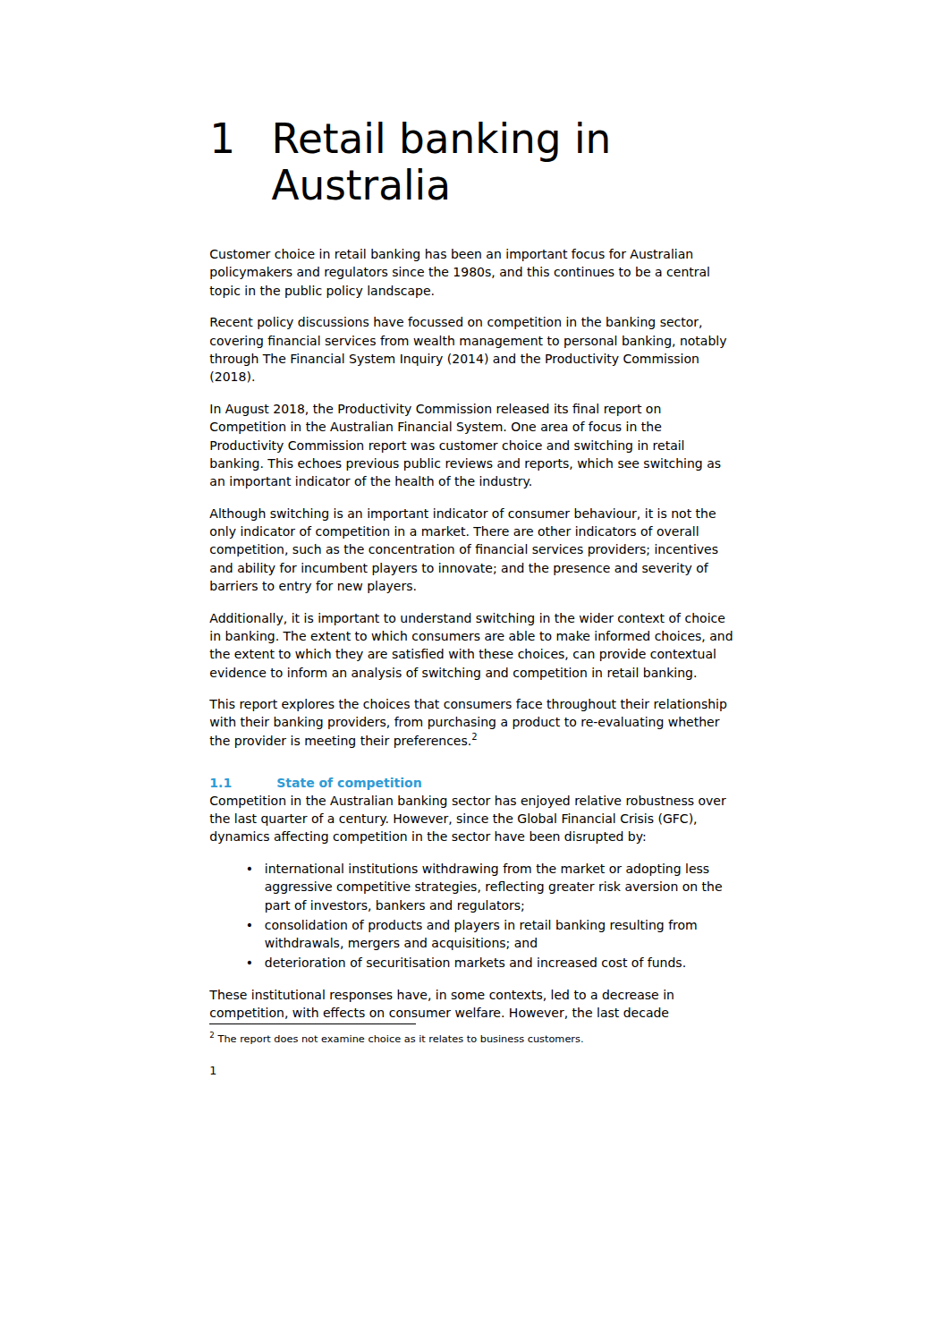1 Retail banking inAustralia
Customer choice in retail banking has been an important focus for Australian policymakers and regulators since the 1980s, and this continues to be a central topic in the public policy landscape.
Recent policy discussions have focussed on competition in the banking sector, covering financial services from wealth management to personal banking, notably through The Financial System Inquiry (2014) and the Productivity Commission (2018).
In August 2018, the Productivity Commission released its final report on Competition in the Australian Financial System. One area of focus in the Productivity Commission report was customer choice and switching in retail banking. This echoes previous public reviews and reports, which see switching as an important indicator of the health of the industry.
Although switching is an important indicator of consumer behaviour, it is not the only indicator of competition in a market. There are other indicators of overall competition, such as the concentration of financial services providers; incentives and ability for incumbent players to innovate; and the presence and severity of barriers to entry for new players.
Additionally, it is important to understand switching in the wider context of choice in banking. The extent to which consumers are able to make informed choices, and the extent to which they are satisfied with these choices, can provide contextual evidence to inform an analysis of switching and competition in retail banking.
This report explores the choices that consumers face throughout their relationship with their banking providers, from purchasing a product to re-evaluating whether the provider is meeting their preferences.2
1.1 State of competition
Competition in the Australian banking sector has enjoyed relative robustness over the last quarter of a century. However, since the Global Financial Crisis (GFC), dynamics affecting competition in the sector have been disrupted by:
international institutions withdrawing from the market or adopting less aggressive competitive strategies, reflecting greater risk aversion on the part of investors, bankers and regulators;
consolidation of products and players in retail banking resulting from withdrawals, mergers and acquisitions; and
deterioration of securitisation markets and increased cost of funds.
These institutional responses have, in some contexts, led to a decrease in competition, with effects on consumer welfare. However, the last decade
2 The report does not examine choice as it relates to business customers.
1